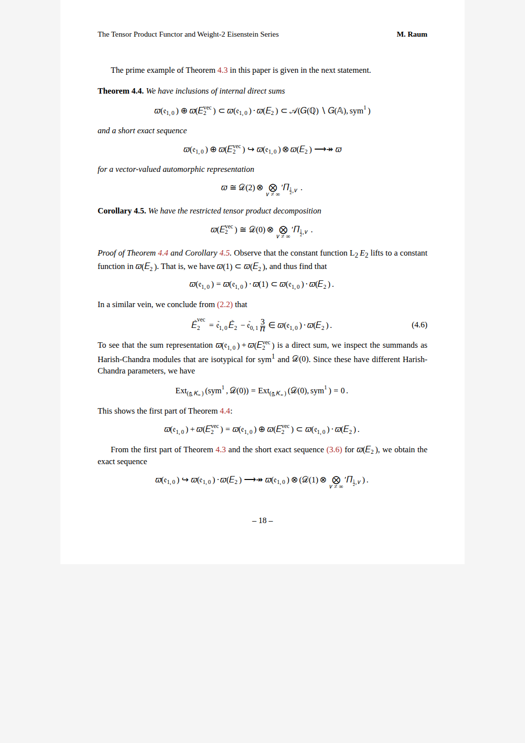The Tensor Product Functor and Weight-2 Eisenstein Series M. Raum
The prime example of Theorem 4.3 in this paper is given in the next statement.
Theorem 4.4. We have inclusions of internal direct sums
ϖ(𝔢1,0) ⊕ ϖ(E2vec) ⊂ ϖ(𝔢1,0) ⋅ ϖ(E2) ⊂ 𝒜(G(ℚ)∖G(𝔸),sym1)
and a short exact sequence
ϖ(𝔢1,0) ⊕ ϖ(E2vec) ↪ ϖ(𝔢1,0) ⊗ ϖ(E2) ⟶↠ ϖ
for a vector-valued automorphic representation
ϖ ≅ 𝒟(2) ⊗ ⨂v≠∞ ′ Π12,v .
Corollary 4.5. We have the restricted tensor product decomposition
ϖ(E2vec) ≅ 𝒟(0) ⊗ ⨂v≠∞ ′ Π12,v .
Proof of Theorem 4.4 and Corollary 4.5. Observe that the constant function L2 E2 lifts to a constant function in ϖ(E2). That is, we have ϖ(1)⊂ϖ(E2), and thus find that
ϖ(𝔢1,0) = ϖ(𝔢1,0) ⋅ ϖ(1) ⊂ ϖ(𝔢1,0) ⋅ ϖ(E2) .
In a similar vein, we conclude from (2.2) that
Ẽ2vec = 𝔢̃1,0 Ẽ2 − 𝔢̃0,1 3π ∈ ϖ(𝔢1,0) ⋅ ϖ(E2) . (4.6)
To see that the sum representation ϖ(𝔢1,0)+ϖ(E2vec) is a direct sum, we inspect the summands as Harish-Chandra modules that are isotypical for sym1 and 𝒟(0). Since these have different Harish-Chandra parameters, we have
Ext(𝔤,K∞) (sym1,𝒟(0)) = Ext(𝔤,K∞) (𝒟(0),sym1) = 0 .
This shows the first part of Theorem 4.4:
ϖ(𝔢1,0) + ϖ(E2vec) = ϖ(𝔢1,0) ⊕ ϖ(E2vec) ⊂ ϖ(𝔢1,0) ⋅ ϖ(E2) .
From the first part of Theorem 4.3 and the short exact sequence (3.6) for ϖ(E2), we obtain the exact sequence
ϖ(𝔢1,0) ↪ ϖ(𝔢1,0) ⋅ ϖ(E2) ⟶↠ ϖ(𝔢1,0) ⊗ ( 𝒟(1) ⊗ ⨂v≠∞ ′ Π12,v ) .
– 18 –